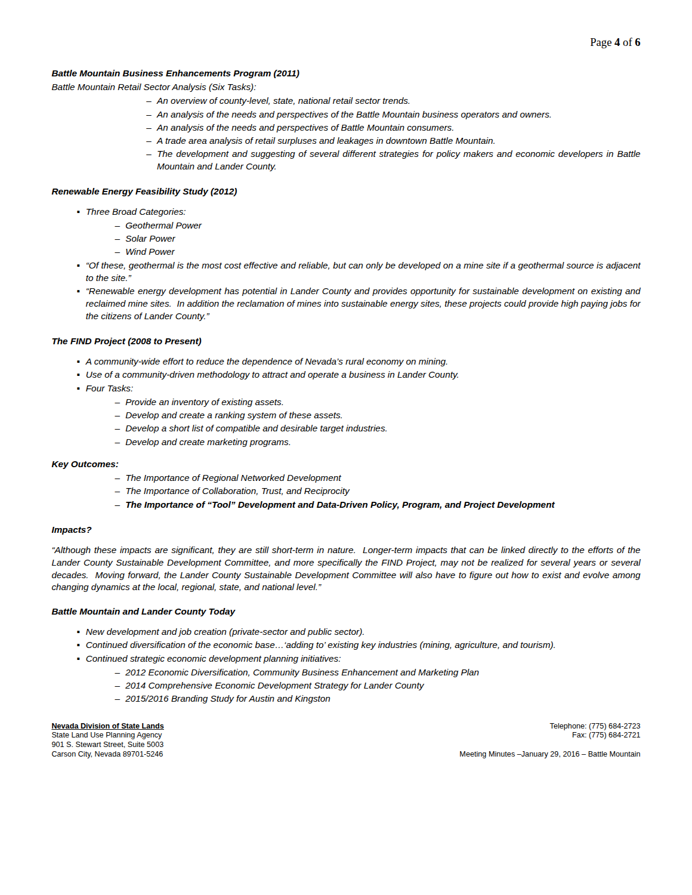Page 4 of 6
Battle Mountain Business Enhancements Program (2011)
Battle Mountain Retail Sector Analysis (Six Tasks):
An overview of county-level, state, national retail sector trends.
An analysis of the needs and perspectives of the Battle Mountain business operators and owners.
An analysis of the needs and perspectives of Battle Mountain consumers.
A trade area analysis of retail surpluses and leakages in downtown Battle Mountain.
The development and suggesting of several different strategies for policy makers and economic developers in Battle Mountain and Lander County.
Renewable Energy Feasibility Study (2012)
Three Broad Categories:
Geothermal Power
Solar Power
Wind Power
“Of these, geothermal is the most cost effective and reliable, but can only be developed on a mine site if a geothermal source is adjacent to the site.”
“Renewable energy development has potential in Lander County and provides opportunity for sustainable development on existing and reclaimed mine sites. In addition the reclamation of mines into sustainable energy sites, these projects could provide high paying jobs for the citizens of Lander County.”
The FIND Project (2008 to Present)
A community-wide effort to reduce the dependence of Nevada’s rural economy on mining.
Use of a community-driven methodology to attract and operate a business in Lander County.
Four Tasks:
Provide an inventory of existing assets.
Develop and create a ranking system of these assets.
Develop a short list of compatible and desirable target industries.
Develop and create marketing programs.
Key Outcomes:
The Importance of Regional Networked Development
The Importance of Collaboration, Trust, and Reciprocity
The Importance of “Tool” Development and Data-Driven Policy, Program, and Project Development
Impacts?
“Although these impacts are significant, they are still short-term in nature. Longer-term impacts that can be linked directly to the efforts of the Lander County Sustainable Development Committee, and more specifically the FIND Project, may not be realized for several years or several decades. Moving forward, the Lander County Sustainable Development Committee will also have to figure out how to exist and evolve among changing dynamics at the local, regional, state, and national level.”
Battle Mountain and Lander County Today
New development and job creation (private-sector and public sector).
Continued diversification of the economic base…‘adding to’ existing key industries (mining, agriculture, and tourism).
Continued strategic economic development planning initiatives:
2012 Economic Diversification, Community Business Enhancement and Marketing Plan
2014 Comprehensive Economic Development Strategy for Lander County
2015/2016 Branding Study for Austin and Kingston
Nevada Division of State Lands
State Land Use Planning Agency
901 S. Stewart Street, Suite 5003
Carson City, Nevada 89701-5246
Telephone: (775) 684-2723
Fax: (775) 684-2721
Meeting Minutes –January 29, 2016 – Battle Mountain